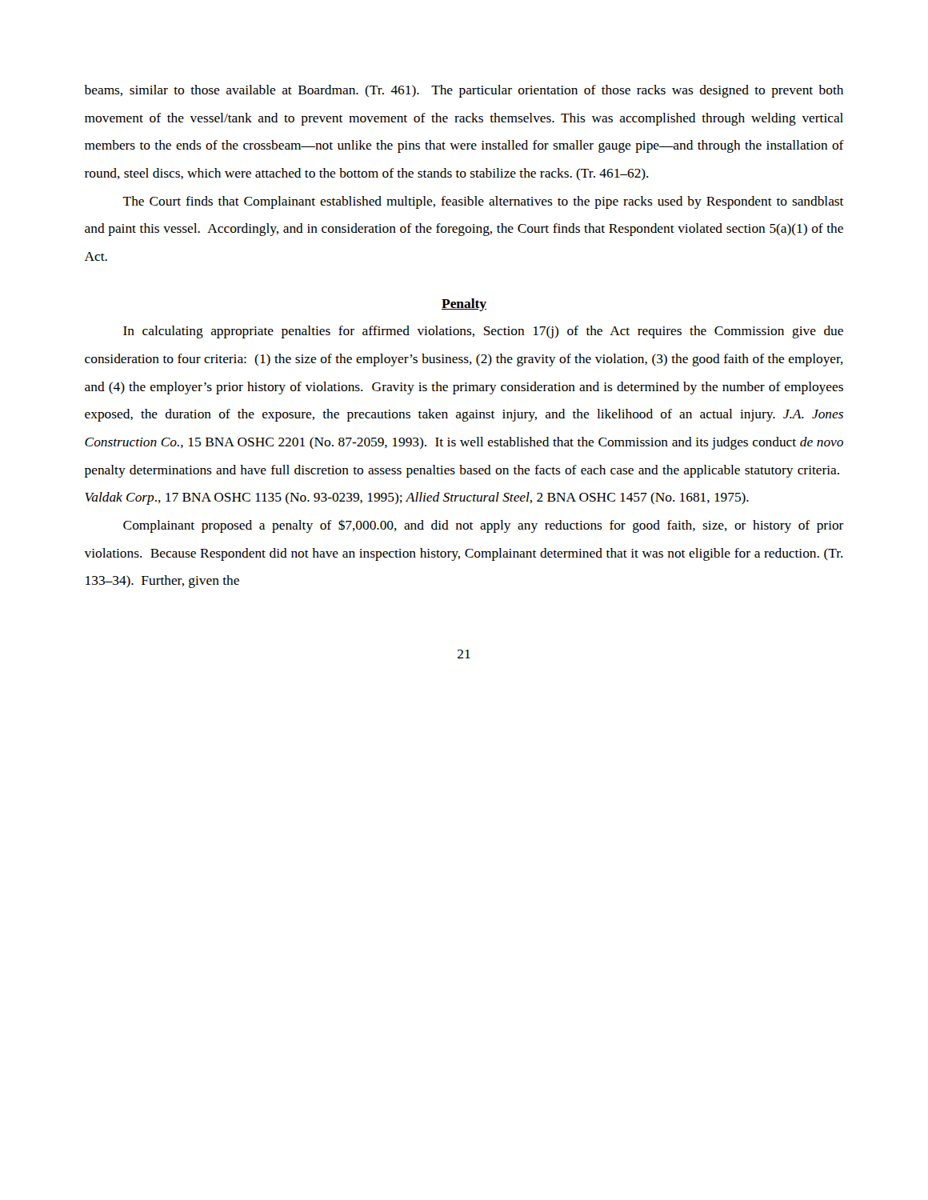beams, similar to those available at Boardman. (Tr. 461). The particular orientation of those racks was designed to prevent both movement of the vessel/tank and to prevent movement of the racks themselves. This was accomplished through welding vertical members to the ends of the crossbeam—not unlike the pins that were installed for smaller gauge pipe—and through the installation of round, steel discs, which were attached to the bottom of the stands to stabilize the racks. (Tr. 461–62).
The Court finds that Complainant established multiple, feasible alternatives to the pipe racks used by Respondent to sandblast and paint this vessel. Accordingly, and in consideration of the foregoing, the Court finds that Respondent violated section 5(a)(1) of the Act.
Penalty
In calculating appropriate penalties for affirmed violations, Section 17(j) of the Act requires the Commission give due consideration to four criteria: (1) the size of the employer’s business, (2) the gravity of the violation, (3) the good faith of the employer, and (4) the employer’s prior history of violations. Gravity is the primary consideration and is determined by the number of employees exposed, the duration of the exposure, the precautions taken against injury, and the likelihood of an actual injury. J.A. Jones Construction Co., 15 BNA OSHC 2201 (No. 87-2059, 1993). It is well established that the Commission and its judges conduct de novo penalty determinations and have full discretion to assess penalties based on the facts of each case and the applicable statutory criteria. Valdak Corp., 17 BNA OSHC 1135 (No. 93-0239, 1995); Allied Structural Steel, 2 BNA OSHC 1457 (No. 1681, 1975).
Complainant proposed a penalty of $7,000.00, and did not apply any reductions for good faith, size, or history of prior violations. Because Respondent did not have an inspection history, Complainant determined that it was not eligible for a reduction. (Tr. 133–34). Further, given the
21